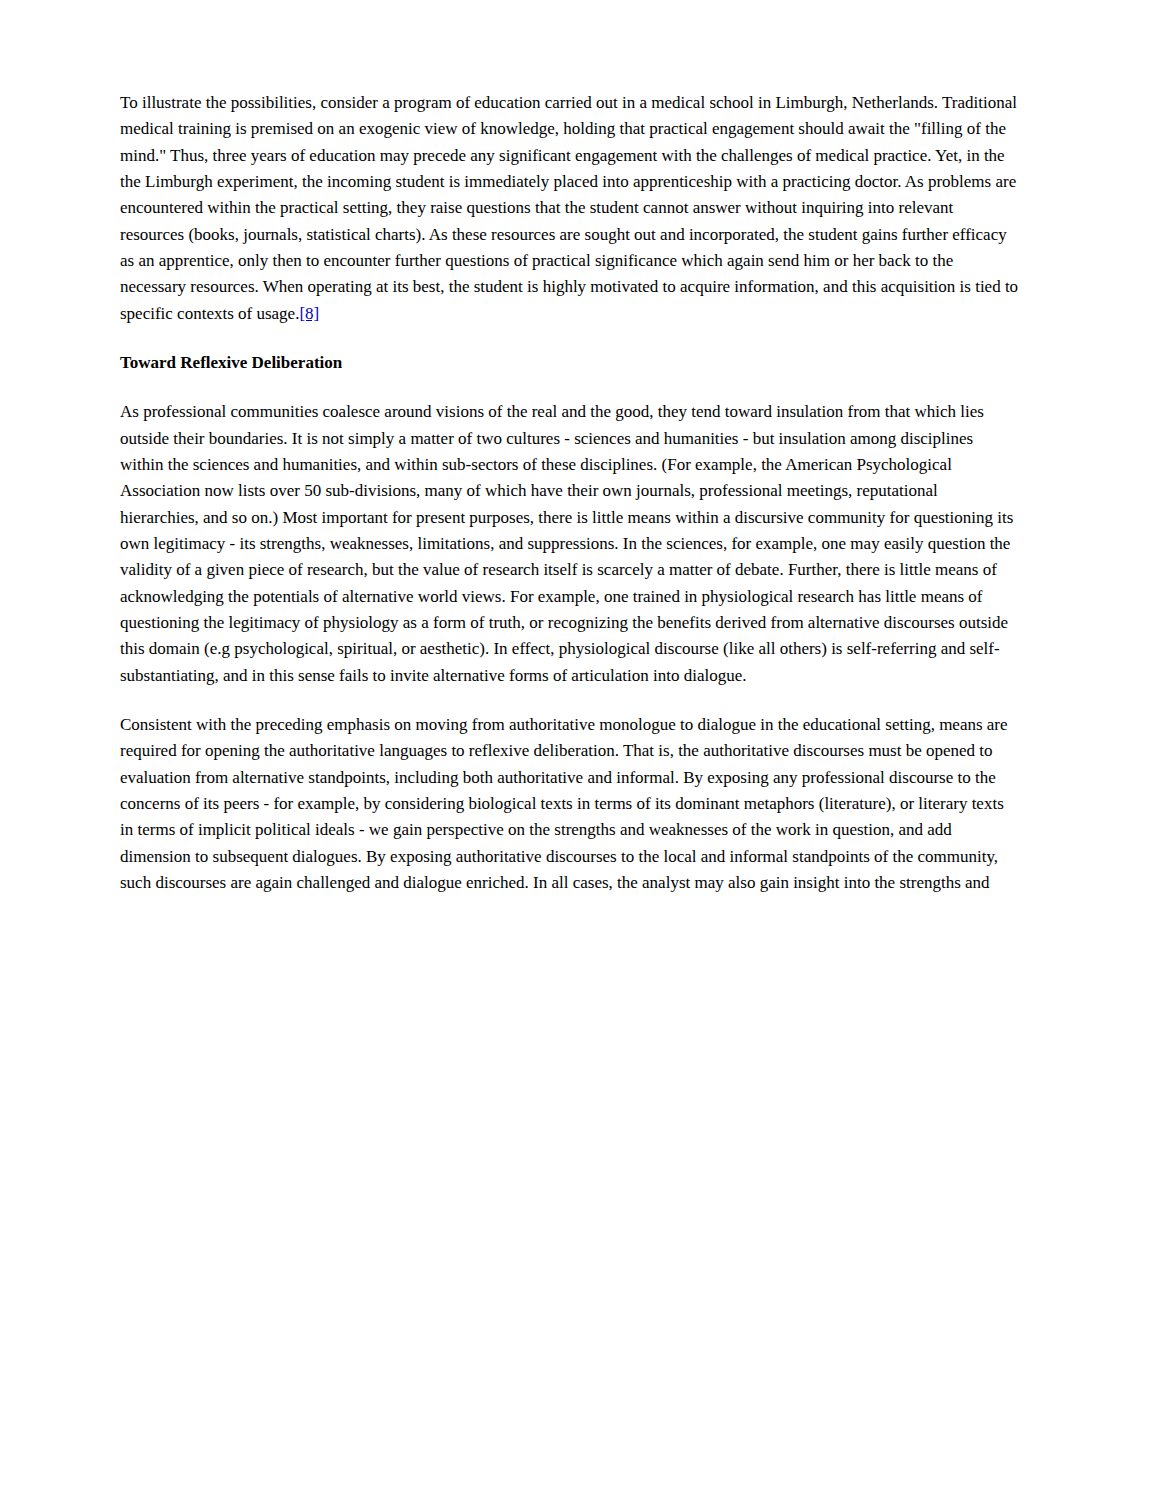To illustrate the possibilities, consider a program of education carried out in a medical school in Limburgh, Netherlands. Traditional medical training is premised on an exogenic view of knowledge, holding that practical engagement should await the "filling of the mind." Thus, three years of education may precede any significant engagement with the challenges of medical practice. Yet, in the the Limburgh experiment, the incoming student is immediately placed into apprenticeship with a practicing doctor. As problems are encountered within the practical setting, they raise questions that the student cannot answer without inquiring into relevant resources (books, journals, statistical charts). As these resources are sought out and incorporated, the student gains further efficacy as an apprentice, only then to encounter further questions of practical significance which again send him or her back to the necessary resources. When operating at its best, the student is highly motivated to acquire information, and this acquisition is tied to specific contexts of usage.[8]
Toward Reflexive Deliberation
As professional communities coalesce around visions of the real and the good, they tend toward insulation from that which lies outside their boundaries. It is not simply a matter of two cultures - sciences and humanities - but insulation among disciplines within the sciences and humanities, and within sub-sectors of these disciplines. (For example, the American Psychological Association now lists over 50 sub-divisions, many of which have their own journals, professional meetings, reputational hierarchies, and so on.) Most important for present purposes, there is little means within a discursive community for questioning its own legitimacy - its strengths, weaknesses, limitations, and suppressions. In the sciences, for example, one may easily question the validity of a given piece of research, but the value of research itself is scarcely a matter of debate. Further, there is little means of acknowledging the potentials of alternative world views. For example, one trained in physiological research has little means of questioning the legitimacy of physiology as a form of truth, or recognizing the benefits derived from alternative discourses outside this domain (e.g psychological, spiritual, or aesthetic). In effect, physiological discourse (like all others) is self-referring and self-substantiating, and in this sense fails to invite alternative forms of articulation into dialogue.
Consistent with the preceding emphasis on moving from authoritative monologue to dialogue in the educational setting, means are required for opening the authoritative languages to reflexive deliberation. That is, the authoritative discourses must be opened to evaluation from alternative standpoints, including both authoritative and informal. By exposing any professional discourse to the concerns of its peers - for example, by considering biological texts in terms of its dominant metaphors (literature), or literary texts in terms of implicit political ideals - we gain perspective on the strengths and weaknesses of the work in question, and add dimension to subsequent dialogues. By exposing authoritative discourses to the local and informal standpoints of the community, such discourses are again challenged and dialogue enriched. In all cases, the analyst may also gain insight into the strengths and